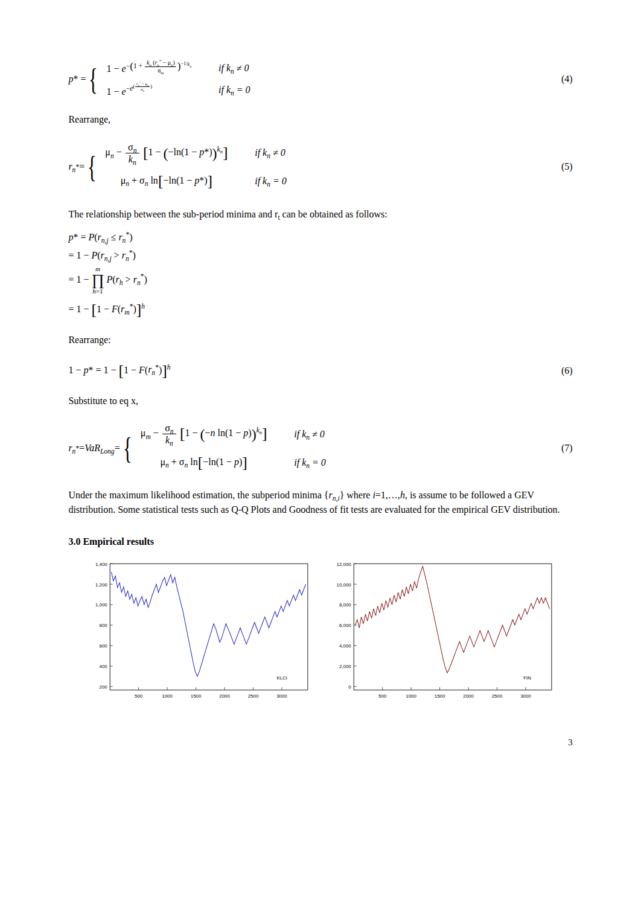p* = {
| 1 − e − ( 1 + k n ( r n * − μ n ) α m ) −1/ k n | if k n ≠ 0 |
| 1 − e − e ( r n * − μ n α n ) | if k n = 0 |
(4)
Rearrange,
rn* = {
| μ n − σ n k n [ 1 − ( −ln(1 − p *) ) k n ] | if k n ≠ 0 |
| μ n + σ n ln [ −ln(1 − p *) ] | if k n = 0 |
(5)
The relationship between the sub-period minima and rt can be obtained as follows:
p* = P(rn,j ≤ rn*)
= 1 − P(rn,j > rn*)
= 1 − m∏h=1 P(rh > rn*)
= 1 − [1 − F(rm*)]h
Rearrange:
1 − p* = 1 − [1 − F(rn*)]h (6)
Substitute to eq x,
rn* = VaRLong = {
| μ m − σ n k n [ 1 − ( − n ln(1 − p ) ) k n ] | if k n ≠ 0 |
| μ n + σ n ln [ −ln(1 − p ) ] | if k n = 0 |
(7)
Under the maximum likelihood estimation, the subperiod minima {rn,i} where i=1,…,h, is assume to be followed a GEV distribution. Some statistical tests such as Q-Q Plots and Goodness of fit tests are evaluated for the empirical GEV distribution.
3.0 Empirical results
1,400 1,200 1,000 800 600 400 200 500 1000 1500 2000 2500 3000 KLCI
12,000 10,000 8,000 6,000 4,000 2,000 0 500 1000 1500 2000 2500 3000 FIN
3